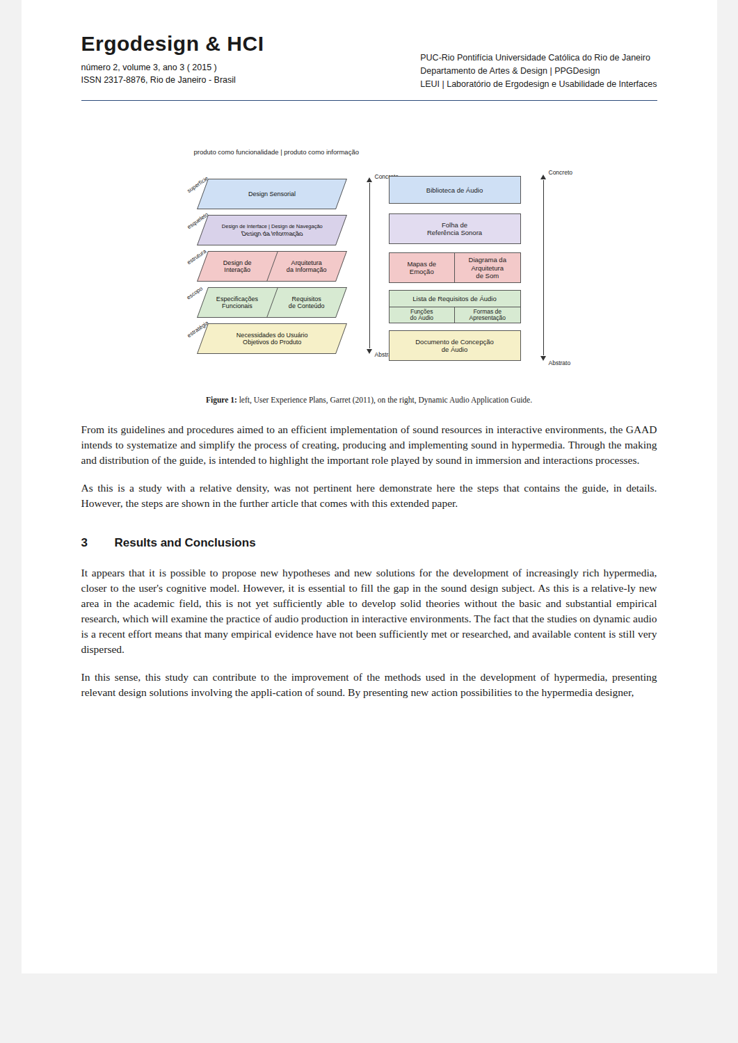Ergodesign & HCI
número 2, volume 3, ano 3 ( 2015 )
ISSN 2317-8876, Rio de Janeiro - Brasil
PUC-Rio Pontifícia Universidade Católica do Rio de Janeiro
Departamento de Artes & Design | PPGDesign
LEUI | Laboratório de Ergodesign e Usabilidade de Interfaces
produto como funcionalidade | produto como informação
superfície
esqueleto
estrutura
escopo
estratégia
Design Sensorial
Design de Interface | Design de Navegação
Design da Informação
Design de
Interação
Arquitetura
da Informação
Especificações
Funcionais
Requisitos
de Conteúdo
Necessidades do Usuário
Objetivos do Produto
Concreto
Abstrato
Biblioteca de Áudio
Folha de
Referência Sonora
Mapas de
Emoção
Diagrama da
Arquitetura
de Som
Lista de Requisitos de Áudio
Funções
do Áudio
Formas de
Apresentação
Documento de Concepção
de Áudio
Concreto
Abstrato
Figure 1: left, User Experience Plans, Garret (2011), on the right, Dynamic Audio Application Guide.
From its guidelines and procedures aimed to an efficient implementation of sound resources in interactive environments, the GAAD intends to systematize and simplify the process of creating, producing and implementing sound in hypermedia. Through the making and distribution of the guide, is intended to highlight the important role played by sound in immersion and interactions processes.
As this is a study with a relative density, was not pertinent here demonstrate here the steps that contains the guide, in details. However, the steps are shown in the further article that comes with this extended paper.
3 Results and Conclusions
It appears that it is possible to propose new hypotheses and new solutions for the development of increasingly rich hypermedia, closer to the user's cognitive model. However, it is essential to fill the gap in the sound design subject. As this is a relative-ly new area in the academic field, this is not yet sufficiently able to develop solid theories without the basic and substantial empirical research, which will examine the practice of audio production in interactive environments. The fact that the studies on dynamic audio is a recent effort means that many empirical evidence have not been sufficiently met or researched, and available content is still very dispersed.
In this sense, this study can contribute to the improvement of the methods used in the development of hypermedia, presenting relevant design solutions involving the appli-cation of sound. By presenting new action possibilities to the hypermedia designer,